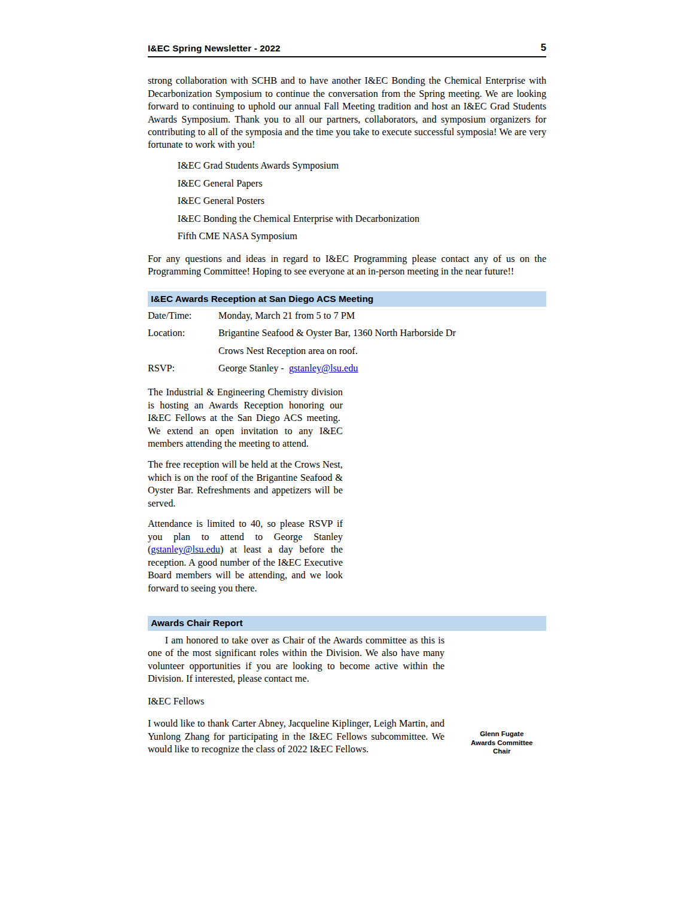I&EC Spring Newsletter - 2022
5
strong collaboration with SCHB and to have another I&EC Bonding the Chemical Enterprise with Decarbonization Symposium to continue the conversation from the Spring meeting. We are looking forward to continuing to uphold our annual Fall Meeting tradition and host an I&EC Grad Students Awards Symposium. Thank you to all our partners, collaborators, and symposium organizers for contributing to all of the symposia and the time you take to execute successful symposia! We are very fortunate to work with you!
I&EC Grad Students Awards Symposium
I&EC General Papers
I&EC General Posters
I&EC Bonding the Chemical Enterprise with Decarbonization
Fifth CME NASA Symposium
For any questions and ideas in regard to I&EC Programming please contact any of us on the Programming Committee! Hoping to see everyone at an in-person meeting in the near future!!
I&EC Awards Reception at San Diego ACS Meeting
| Date/Time: | Monday, March 21 from 5 to 7 PM |
| Location: | Brigantine Seafood & Oyster Bar, 1360 North Harborside Dr |
| | Crows Nest Reception area on roof. |
| RSVP: | George Stanley - gstanley@lsu.edu |
The Industrial & Engineering Chemistry division is hosting an Awards Reception honoring our I&EC Fellows at the San Diego ACS meeting. We extend an open invitation to any I&EC members attending the meeting to attend.
The free reception will be held at the Crows Nest, which is on the roof of the Brigantine Seafood & Oyster Bar. Refreshments and appetizers will be served.
Attendance is limited to 40, so please RSVP if you plan to attend to George Stanley (gstanley@lsu.edu) at least a day before the reception. A good number of the I&EC Executive Board members will be attending, and we look forward to seeing you there.
Awards Chair Report
Glenn Fugate
Awards Committee
Chair
I am honored to take over as Chair of the Awards committee as this is one of the most significant roles within the Division. We also have many volunteer opportunities if you are looking to become active within the Division. If interested, please contact me.
I&EC Fellows
I would like to thank Carter Abney, Jacqueline Kiplinger, Leigh Martin, and Yunlong Zhang for participating in the I&EC Fellows subcommittee. We would like to recognize the class of 2022 I&EC Fellows.